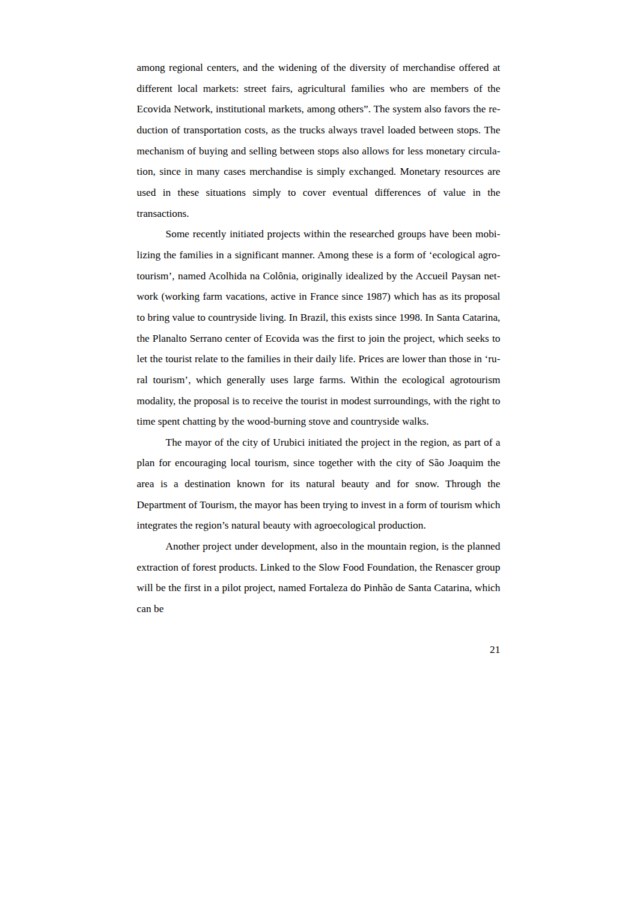among regional centers, and the widening of the diversity of merchandise offered at different local markets: street fairs, agricultural families who are members of the Ecovida Network, institutional markets, among others”. The system also favors the reduction of transportation costs, as the trucks always travel loaded between stops. The mechanism of buying and selling between stops also allows for less monetary circulation, since in many cases merchandise is simply exchanged. Monetary resources are used in these situations simply to cover eventual differences of value in the transactions.
Some recently initiated projects within the researched groups have been mobilizing the families in a significant manner. Among these is a form of ‘ecological agrotourism’, named Acolhida na Colônia, originally idealized by the Accueil Paysan network (working farm vacations, active in France since 1987) which has as its proposal to bring value to countryside living. In Brazil, this exists since 1998. In Santa Catarina, the Planalto Serrano center of Ecovida was the first to join the project, which seeks to let the tourist relate to the families in their daily life. Prices are lower than those in ‘rural tourism’, which generally uses large farms. Within the ecological agrotourism modality, the proposal is to receive the tourist in modest surroundings, with the right to time spent chatting by the wood-burning stove and countryside walks.
The mayor of the city of Urubici initiated the project in the region, as part of a plan for encouraging local tourism, since together with the city of São Joaquim the area is a destination known for its natural beauty and for snow. Through the Department of Tourism, the mayor has been trying to invest in a form of tourism which integrates the region’s natural beauty with agroecological production.
Another project under development, also in the mountain region, is the planned extraction of forest products. Linked to the Slow Food Foundation, the Renascer group will be the first in a pilot project, named Fortaleza do Pinhão de Santa Catarina, which can be
21